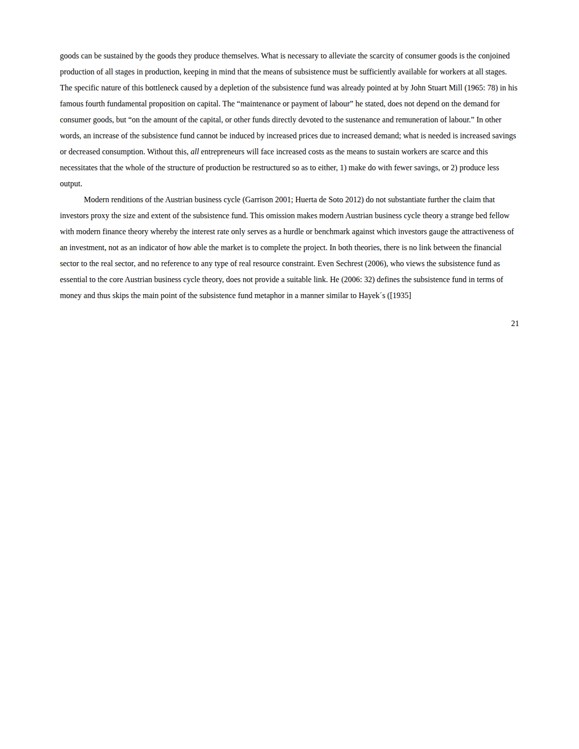goods can be sustained by the goods they produce themselves. What is necessary to alleviate the scarcity of consumer goods is the conjoined production of all stages in production, keeping in mind that the means of subsistence must be sufficiently available for workers at all stages. The specific nature of this bottleneck caused by a depletion of the subsistence fund was already pointed at by John Stuart Mill (1965: 78) in his famous fourth fundamental proposition on capital. The “maintenance or payment of labour” he stated, does not depend on the demand for consumer goods, but “on the amount of the capital, or other funds directly devoted to the sustenance and remuneration of labour.” In other words, an increase of the subsistence fund cannot be induced by increased prices due to increased demand; what is needed is increased savings or decreased consumption. Without this, all entrepreneurs will face increased costs as the means to sustain workers are scarce and this necessitates that the whole of the structure of production be restructured so as to either, 1) make do with fewer savings, or 2) produce less output.
Modern renditions of the Austrian business cycle (Garrison 2001; Huerta de Soto 2012) do not substantiate further the claim that investors proxy the size and extent of the subsistence fund. This omission makes modern Austrian business cycle theory a strange bed fellow with modern finance theory whereby the interest rate only serves as a hurdle or benchmark against which investors gauge the attractiveness of an investment, not as an indicator of how able the market is to complete the project. In both theories, there is no link between the financial sector to the real sector, and no reference to any type of real resource constraint. Even Sechrest (2006), who views the subsistence fund as essential to the core Austrian business cycle theory, does not provide a suitable link. He (2006: 32) defines the subsistence fund in terms of money and thus skips the main point of the subsistence fund metaphor in a manner similar to Hayek´s ([1935]
21